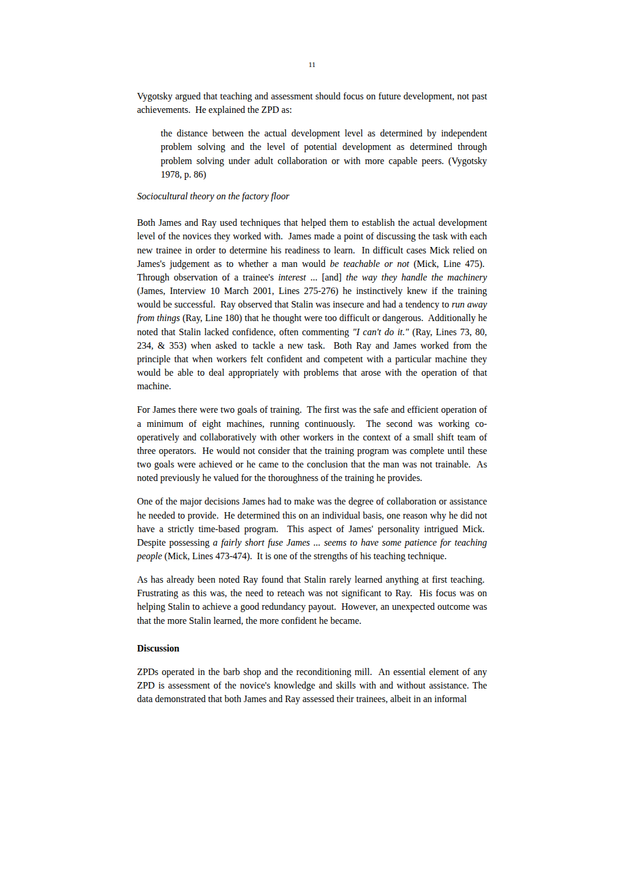11
Vygotsky argued that teaching and assessment should focus on future development, not past achievements. He explained the ZPD as:
the distance between the actual development level as determined by independent problem solving and the level of potential development as determined through problem solving under adult collaboration or with more capable peers. (Vygotsky 1978, p. 86)
Sociocultural theory on the factory floor
Both James and Ray used techniques that helped them to establish the actual development level of the novices they worked with. James made a point of discussing the task with each new trainee in order to determine his readiness to learn. In difficult cases Mick relied on James's judgement as to whether a man would be teachable or not (Mick, Line 475). Through observation of a trainee's interest ... [and] the way they handle the machinery (James, Interview 10 March 2001, Lines 275-276) he instinctively knew if the training would be successful. Ray observed that Stalin was insecure and had a tendency to run away from things (Ray, Line 180) that he thought were too difficult or dangerous. Additionally he noted that Stalin lacked confidence, often commenting "I can't do it." (Ray, Lines 73, 80, 234, & 353) when asked to tackle a new task. Both Ray and James worked from the principle that when workers felt confident and competent with a particular machine they would be able to deal appropriately with problems that arose with the operation of that machine.
For James there were two goals of training. The first was the safe and efficient operation of a minimum of eight machines, running continuously. The second was working co-operatively and collaboratively with other workers in the context of a small shift team of three operators. He would not consider that the training program was complete until these two goals were achieved or he came to the conclusion that the man was not trainable. As noted previously he valued for the thoroughness of the training he provides.
One of the major decisions James had to make was the degree of collaboration or assistance he needed to provide. He determined this on an individual basis, one reason why he did not have a strictly time-based program. This aspect of James' personality intrigued Mick. Despite possessing a fairly short fuse James ... seems to have some patience for teaching people (Mick, Lines 473-474). It is one of the strengths of his teaching technique.
As has already been noted Ray found that Stalin rarely learned anything at first teaching. Frustrating as this was, the need to reteach was not significant to Ray. His focus was on helping Stalin to achieve a good redundancy payout. However, an unexpected outcome was that the more Stalin learned, the more confident he became.
Discussion
ZPDs operated in the barb shop and the reconditioning mill. An essential element of any ZPD is assessment of the novice's knowledge and skills with and without assistance. The data demonstrated that both James and Ray assessed their trainees, albeit in an informal